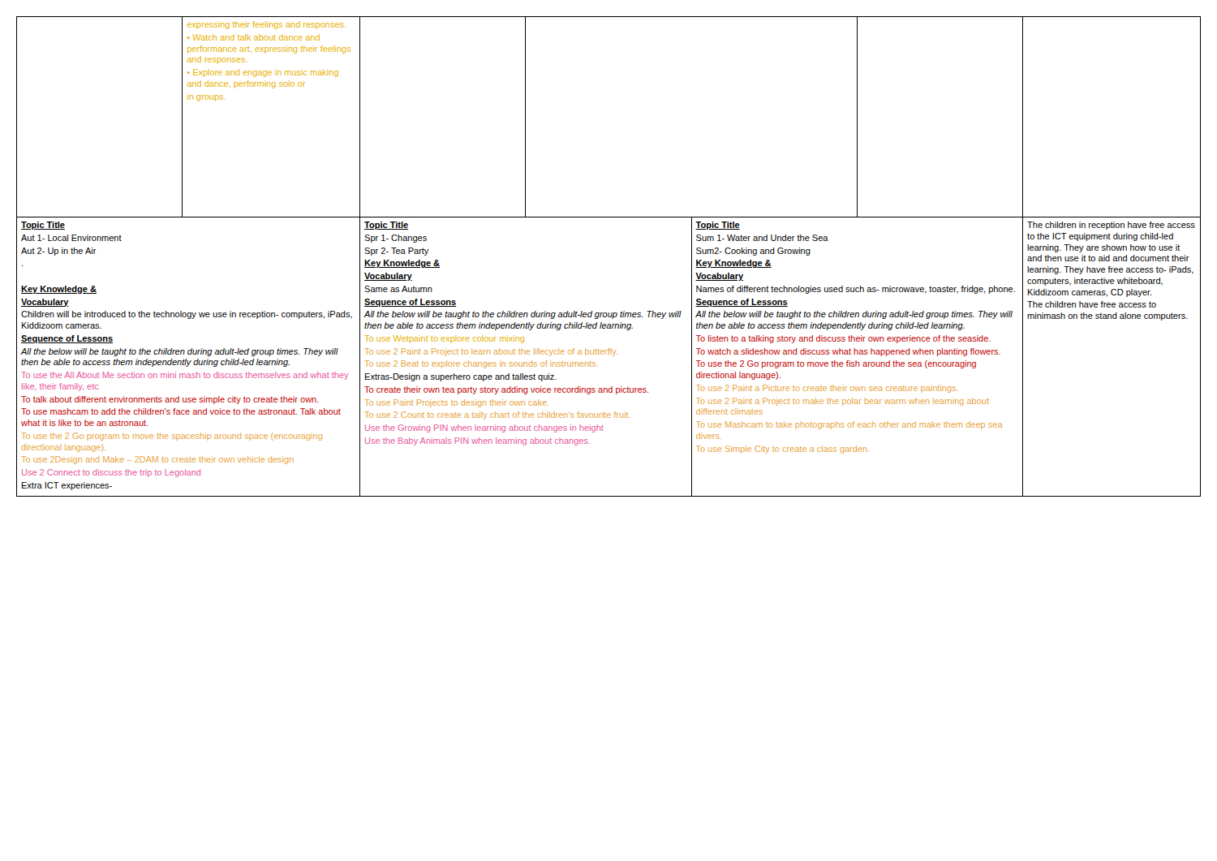| | expressing their feelings and responses. • Watch and talk about dance and performance art, expressing their feelings and responses. • Explore and engage in music making and dance, performing solo or in groups. | | | | |
| Topic Title Aut 1- Local Environment Aut 2- Up in the Air . Key Knowledge & Vocabulary Children will be introduced to the technology we use in reception- computers, iPads, Kiddizoom cameras. Sequence of Lessons All the below will be taught to the children during adult-led group times. They will then be able to access them independently during child-led learning. To use the All About Me section on mini mash to discuss themselves and what they like, their family, etc To talk about different environments and use simple city to create their own. To use mashcam to add the children's face and voice to the astronaut. Talk about what it is like to be an astronaut. To use the 2 Go program to move the spaceship around space (encouraging directional language). To use 2Design and Make – 2DAM to create their own vehicle design Use 2 Connect to discuss the trip to Legoland Extra ICT experiences- | Topic Title Spr 1- Changes Spr 2- Tea Party Key Knowledge & Vocabulary Same as Autumn Sequence of Lessons All the below will be taught to the children during adult-led group times. They will then be able to access them independently during child-led learning. To use Wetpaint to explore colour mixing To use 2 Paint a Project to learn about the lifecycle of a butterfly. To use 2 Beat to explore changes in sounds of instruments. Extras-Design a superhero cape and tallest quiz. To create their own tea party story adding voice recordings and pictures. To use Paint Projects to design their own cake. To use 2 Count to create a tally chart of the children's favourite fruit. Use the Growing PIN when learning about changes in height Use the Baby Animals PIN when learning about changes. | Topic Title Sum 1- Water and Under the Sea Sum2- Cooking and Growing Key Knowledge & Vocabulary Names of different technologies used such as- microwave, toaster, fridge, phone. Sequence of Lessons All the below will be taught to the children during adult-led group times. They will then be able to access them independently during child-led learning. To listen to a talking story and discuss their own experience of the seaside. To watch a slideshow and discuss what has happened when planting flowers. To use the 2 Go program to move the fish around the sea (encouraging directional language). To use 2 Paint a Picture to create their own sea creature paintings. To use 2 Paint a Project to make the polar bear warm when learning about different climates To use Mashcam to take photographs of each other and make them deep sea divers. To use Simple City to create a class garden. | The children in reception have free access to the ICT equipment during child-led learning. They are shown how to use it and then use it to aid and document their learning. They have free access to- iPads, computers, interactive whiteboard, Kiddizoom cameras, CD player. The children have free access to minimash on the stand alone computers. |